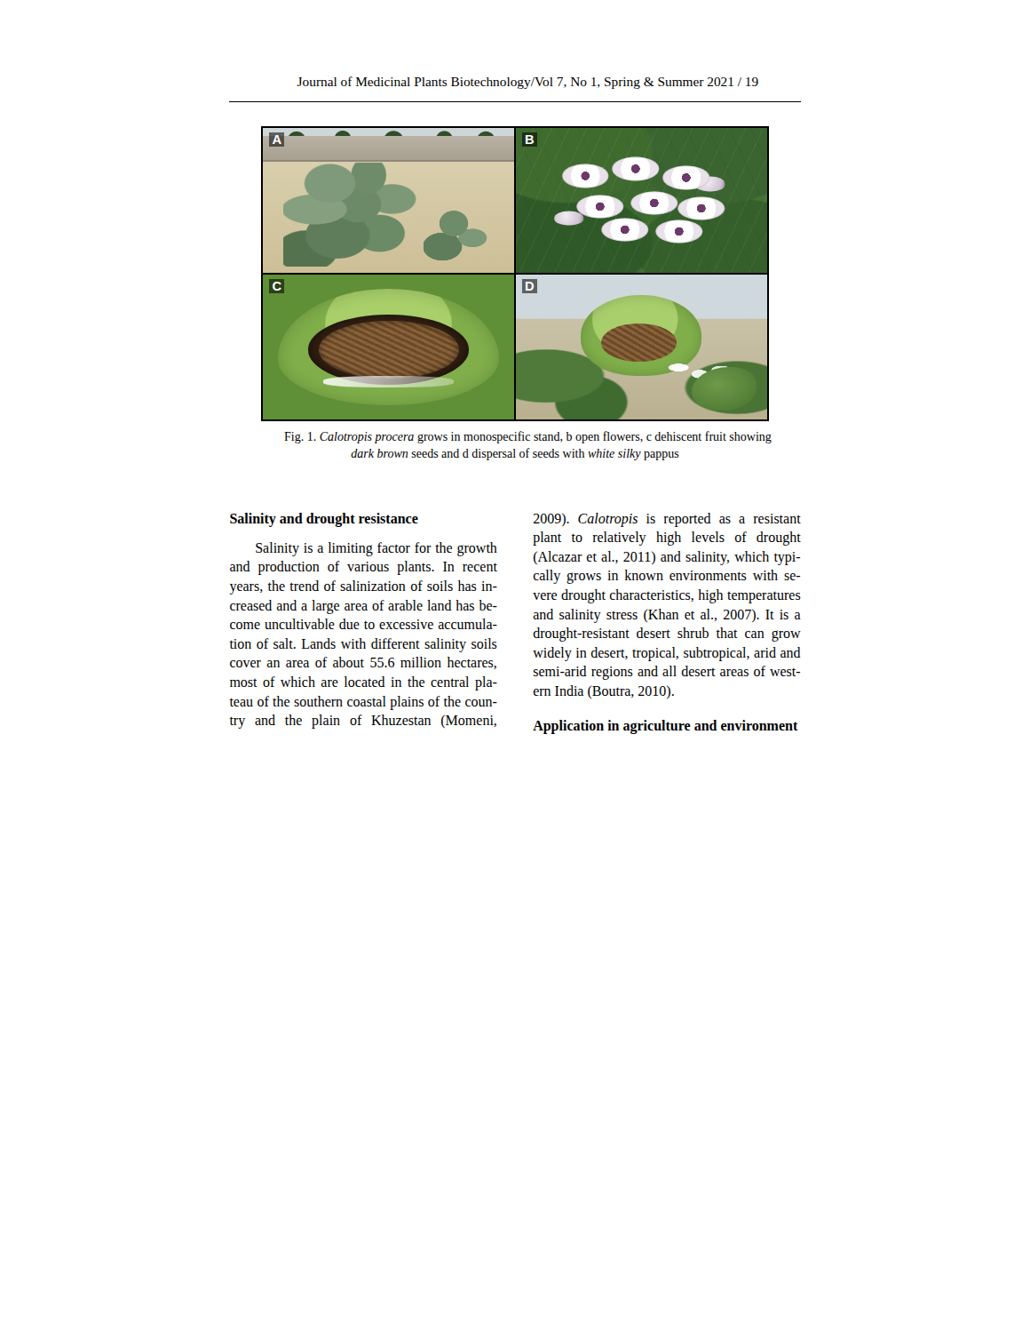Journal of Medicinal Plants Biotechnology/Vol 7, No 1, Spring & Summer 2021 / 19
A
B
C
D
Fig. 1. Calotropis procera grows in monospecific stand, b open flowers, c dehiscent fruit showing dark brown seeds and d dispersal of seeds with white silky pappus
Salinity and drought resistance
Salinity is a limiting factor for the growth and production of various plants. In recent years, the trend of salinization of soils has increased and a large area of arable land has become uncultivable due to excessive accumulation of salt. Lands with different salinity soils cover an area of about 55.6 million hectares, most of which are located in the central plateau of the southern coastal plains of the country and the plain of Khuzestan (Momeni, 2009). Calotropis is reported as a resistant plant to relatively high levels of drought (Alcazar et al., 2011) and salinity, which typically grows in known environments with severe drought characteristics, high temperatures and salinity stress (Khan et al., 2007). It is a drought-resistant desert shrub that can grow widely in desert, tropical, subtropical, arid and semi-arid regions and all desert areas of western India (Boutra, 2010).
Application in agriculture and environment